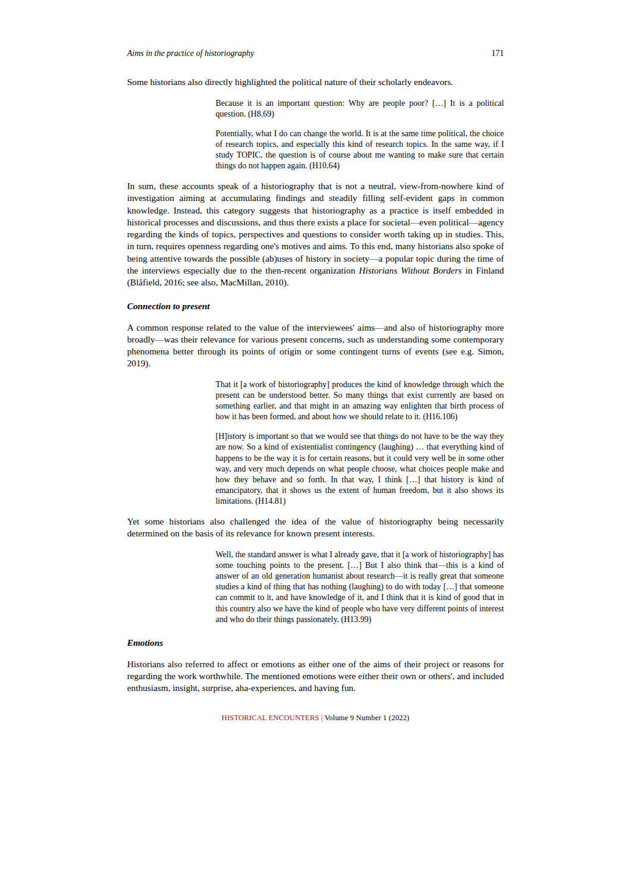Aims in the practice of historiography 171
Some historians also directly highlighted the political nature of their scholarly endeavors.
Because it is an important question: Why are people poor? […] It is a political question. (H8.69)
Potentially, what I do can change the world. It is at the same time political, the choice of research topics, and especially this kind of research topics. In the same way, if I study TOPIC, the question is of course about me wanting to make sure that certain things do not happen again. (H10.64)
In sum, these accounts speak of a historiography that is not a neutral, view-from-nowhere kind of investigation aiming at accumulating findings and steadily filling self-evident gaps in common knowledge. Instead, this category suggests that historiography as a practice is itself embedded in historical processes and discussions, and thus there exists a place for societal—even political—agency regarding the kinds of topics, perspectives and questions to consider worth taking up in studies. This, in turn, requires openness regarding one's motives and aims. To this end, many historians also spoke of being attentive towards the possible (ab)uses of history in society—a popular topic during the time of the interviews especially due to the then-recent organization Historians Without Borders in Finland (Blåfield, 2016; see also, MacMillan, 2010).
Connection to present
A common response related to the value of the interviewees' aims—and also of historiography more broadly—was their relevance for various present concerns, such as understanding some contemporary phenomena better through its points of origin or some contingent turns of events (see e.g. Simon, 2019).
That it [a work of historiography] produces the kind of knowledge through which the present can be understood better. So many things that exist currently are based on something earlier, and that might in an amazing way enlighten that birth process of how it has been formed, and about how we should relate to it. (H16.106)
[H]istory is important so that we would see that things do not have to be the way they are now. So a kind of existentialist contingency (laughing) … that everything kind of happens to be the way it is for certain reasons, but it could very well be in some other way, and very much depends on what people choose, what choices people make and how they behave and so forth. In that way, I think […] that history is kind of emancipatory, that it shows us the extent of human freedom, but it also shows its limitations. (H14.81)
Yet some historians also challenged the idea of the value of historiography being necessarily determined on the basis of its relevance for known present interests.
Well, the standard answer is what I already gave, that it [a work of historiography] has some touching points to the present. […] But I also think that—this is a kind of answer of an old generation humanist about research—it is really great that someone studies a kind of thing that has nothing (laughing) to do with today […] that someone can commit to it, and have knowledge of it, and I think that it is kind of good that in this country also we have the kind of people who have very different points of interest and who do their things passionately. (H13.99)
Emotions
Historians also referred to affect or emotions as either one of the aims of their project or reasons for regarding the work worthwhile. The mentioned emotions were either their own or others', and included enthusiasm, insight, surprise, aha-experiences, and having fun.
HISTORICAL ENCOUNTERS | Volume 9 Number 1 (2022)